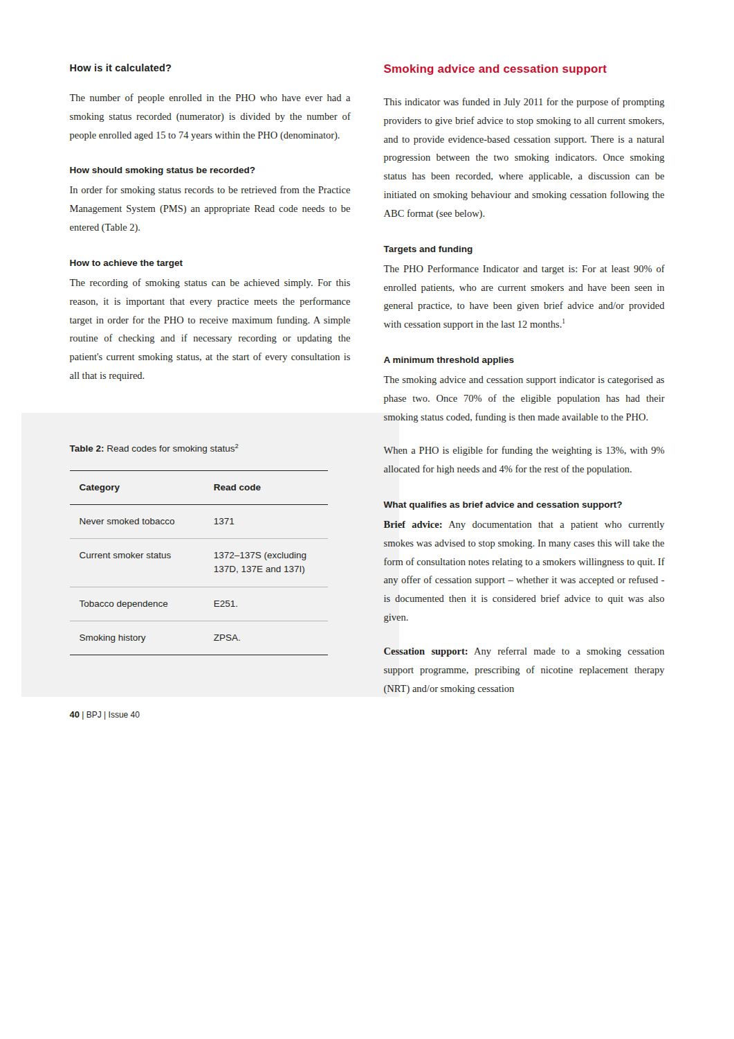How is it calculated?
The number of people enrolled in the PHO who have ever had a smoking status recorded (numerator) is divided by the number of people enrolled aged 15 to 74 years within the PHO (denominator).
How should smoking status be recorded?
In order for smoking status records to be retrieved from the Practice Management System (PMS) an appropriate Read code needs to be entered (Table 2).
How to achieve the target
The recording of smoking status can be achieved simply. For this reason, it is important that every practice meets the performance target in order for the PHO to receive maximum funding. A simple routine of checking and if necessary recording or updating the patient's current smoking status, at the start of every consultation is all that is required.
Table 2: Read codes for smoking status2
| Category | Read code |
| --- | --- |
| Never smoked tobacco | 1371 |
| Current smoker status | 1372–137S (excluding 137D, 137E and 137I) |
| Tobacco dependence | E251. |
| Smoking history | ZPSA. |
Smoking advice and cessation support
This indicator was funded in July 2011 for the purpose of prompting providers to give brief advice to stop smoking to all current smokers, and to provide evidence-based cessation support. There is a natural progression between the two smoking indicators. Once smoking status has been recorded, where applicable, a discussion can be initiated on smoking behaviour and smoking cessation following the ABC format (see below).
Targets and funding
The PHO Performance Indicator and target is: For at least 90% of enrolled patients, who are current smokers and have been seen in general practice, to have been given brief advice and/or provided with cessation support in the last 12 months.1
A minimum threshold applies
The smoking advice and cessation support indicator is categorised as phase two. Once 70% of the eligible population has had their smoking status coded, funding is then made available to the PHO.
When a PHO is eligible for funding the weighting is 13%, with 9% allocated for high needs and 4% for the rest of the population.
What qualifies as brief advice and cessation support?
Brief advice: Any documentation that a patient who currently smokes was advised to stop smoking. In many cases this will take the form of consultation notes relating to a smokers willingness to quit. If any offer of cessation support – whether it was accepted or refused - is documented then it is considered brief advice to quit was also given.
Cessation support: Any referral made to a smoking cessation support programme, prescribing of nicotine replacement therapy (NRT) and/or smoking cessation
40 | BPJ | Issue 40